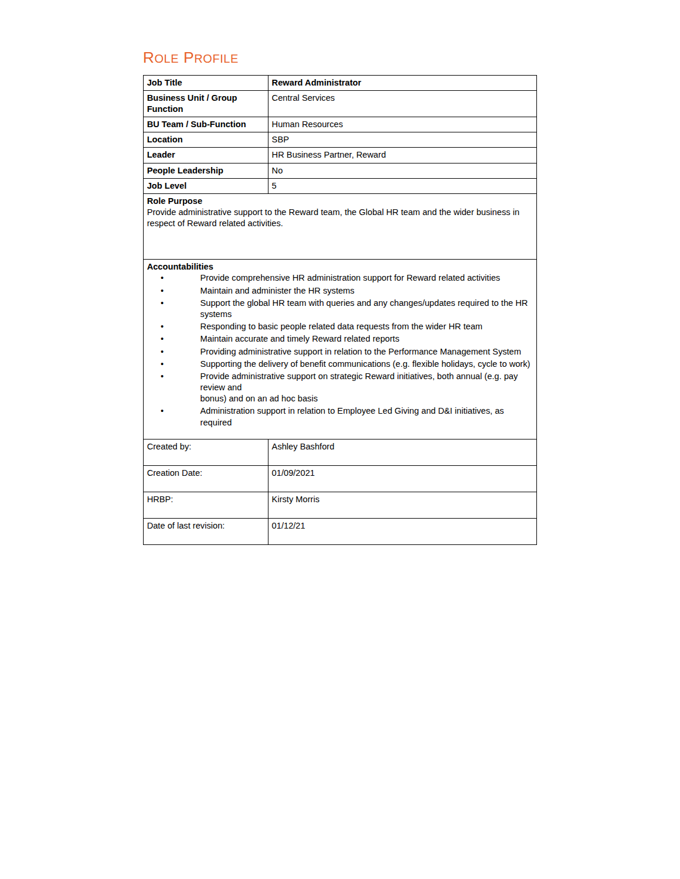ROLE PROFILE
| Job Title | Reward Administrator |
| Business Unit / Group Function | Central Services |
| BU Team / Sub-Function | Human Resources |
| Location | SBP |
| Leader | HR Business Partner, Reward |
| People Leadership | No |
| Job Level | 5 |
| Role Purpose Provide administrative support to the Reward team, the Global HR team and the wider business in respect of Reward related activities. |
| Accountabilities • Provide comprehensive HR administration support for Reward related activities • Maintain and administer the HR systems • Support the global HR team with queries and any changes/updates required to the HR systems • Responding to basic people related data requests from the wider HR team • Maintain accurate and timely Reward related reports • Providing administrative support in relation to the Performance Management System • Supporting the delivery of benefit communications (e.g. flexible holidays, cycle to work) • Provide administrative support on strategic Reward initiatives, both annual (e.g. pay review and bonus) and on an ad hoc basis • Administration support in relation to Employee Led Giving and D&I initiatives, as required |
| Created by: | Ashley Bashford |
| Creation Date: | 01/09/2021 |
| HRBP: | Kirsty Morris |
| Date of last revision: | 01/12/21 |